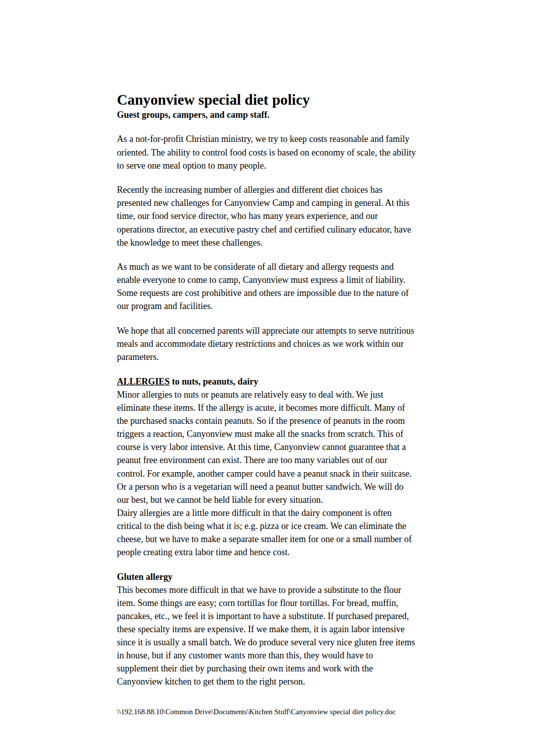Canyonview special diet policy
Guest groups, campers, and camp staff.
As a not-for-profit Christian ministry, we try to keep costs reasonable and family oriented. The ability to control food costs is based on economy of scale, the ability to serve one meal option to many people.
Recently the increasing number of allergies and different diet choices has presented new challenges for Canyonview Camp and camping in general. At this time, our food service director, who has many years experience, and our operations director, an executive pastry chef and certified culinary educator, have the knowledge to meet these challenges.
As much as we want to be considerate of all dietary and allergy requests and enable everyone to come to camp, Canyonview must express a limit of liability. Some requests are cost prohibitive and others are impossible due to the nature of our program and facilities.
We hope that all concerned parents will appreciate our attempts to serve nutritious meals and accommodate dietary restrictions and choices as we work within our parameters.
ALLERGIES to nuts, peanuts, dairy
Minor allergies to nuts or peanuts are relatively easy to deal with. We just eliminate these items. If the allergy is acute, it becomes more difficult. Many of the purchased snacks contain peanuts. So if the presence of peanuts in the room triggers a reaction, Canyonview must make all the snacks from scratch. This of course is very labor intensive. At this time, Canyonview cannot guarantee that a peanut free environment can exist. There are too many variables out of our control. For example, another camper could have a peanut snack in their suitcase. Or a person who is a vegetarian will need a peanut butter sandwich. We will do our best, but we cannot be held liable for every situation.
Dairy allergies are a little more difficult in that the dairy component is often critical to the dish being what it is; e.g. pizza or ice cream. We can eliminate the cheese, but we have to make a separate smaller item for one or a small number of people creating extra labor time and hence cost.
Gluten allergy
This becomes more difficult in that we have to provide a substitute to the flour item. Some things are easy; corn tortillas for flour tortillas. For bread, muffin, pancakes, etc., we feel it is important to have a substitute. If purchased prepared, these specialty items are expensive. If we make them, it is again labor intensive since it is usually a small batch. We do produce several very nice gluten free items in house, but if any customer wants more than this, they would have to supplement their diet by purchasing their own items and work with the Canyonview kitchen to get them to the right person.
\\192.168.88.10\Common Drive\Documents\Kitchen Stuff\Canyonview special diet policy.doc